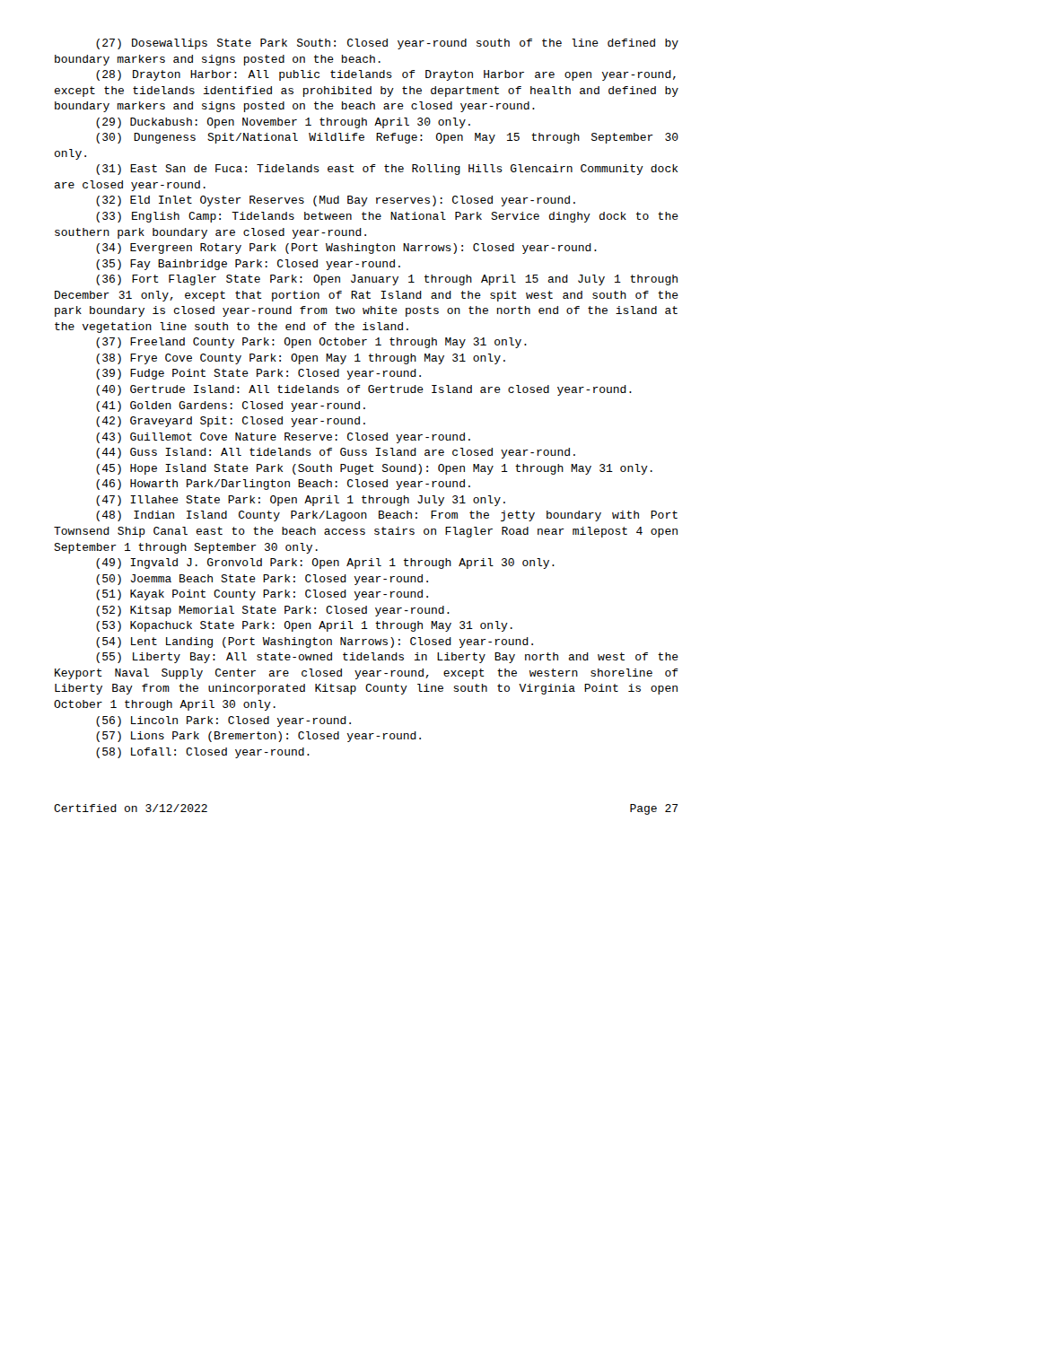(27) Dosewallips State Park South: Closed year-round south of the line defined by boundary markers and signs posted on the beach.
(28) Drayton Harbor: All public tidelands of Drayton Harbor are open year-round, except the tidelands identified as prohibited by the department of health and defined by boundary markers and signs posted on the beach are closed year-round.
(29) Duckabush: Open November 1 through April 30 only.
(30) Dungeness Spit/National Wildlife Refuge: Open May 15 through September 30 only.
(31) East San de Fuca: Tidelands east of the Rolling Hills Glencairn Community dock are closed year-round.
(32) Eld Inlet Oyster Reserves (Mud Bay reserves): Closed year-round.
(33) English Camp: Tidelands between the National Park Service dinghy dock to the southern park boundary are closed year-round.
(34) Evergreen Rotary Park (Port Washington Narrows): Closed year-round.
(35) Fay Bainbridge Park: Closed year-round.
(36) Fort Flagler State Park: Open January 1 through April 15 and July 1 through December 31 only, except that portion of Rat Island and the spit west and south of the park boundary is closed year-round from two white posts on the north end of the island at the vegetation line south to the end of the island.
(37) Freeland County Park: Open October 1 through May 31 only.
(38) Frye Cove County Park: Open May 1 through May 31 only.
(39) Fudge Point State Park: Closed year-round.
(40) Gertrude Island: All tidelands of Gertrude Island are closed year-round.
(41) Golden Gardens: Closed year-round.
(42) Graveyard Spit: Closed year-round.
(43) Guillemot Cove Nature Reserve: Closed year-round.
(44) Guss Island: All tidelands of Guss Island are closed year-round.
(45) Hope Island State Park (South Puget Sound): Open May 1 through May 31 only.
(46) Howarth Park/Darlington Beach: Closed year-round.
(47) Illahee State Park: Open April 1 through July 31 only.
(48) Indian Island County Park/Lagoon Beach: From the jetty boundary with Port Townsend Ship Canal east to the beach access stairs on Flagler Road near milepost 4 open September 1 through September 30 only.
(49) Ingvald J. Gronvold Park: Open April 1 through April 30 only.
(50) Joemma Beach State Park: Closed year-round.
(51) Kayak Point County Park: Closed year-round.
(52) Kitsap Memorial State Park: Closed year-round.
(53) Kopachuck State Park: Open April 1 through May 31 only.
(54) Lent Landing (Port Washington Narrows): Closed year-round.
(55) Liberty Bay: All state-owned tidelands in Liberty Bay north and west of the Keyport Naval Supply Center are closed year-round, except the western shoreline of Liberty Bay from the unincorporated Kitsap County line south to Virginia Point is open October 1 through April 30 only.
(56) Lincoln Park: Closed year-round.
(57) Lions Park (Bremerton): Closed year-round.
(58) Lofall: Closed year-round.
Certified on 3/12/2022 Page 27